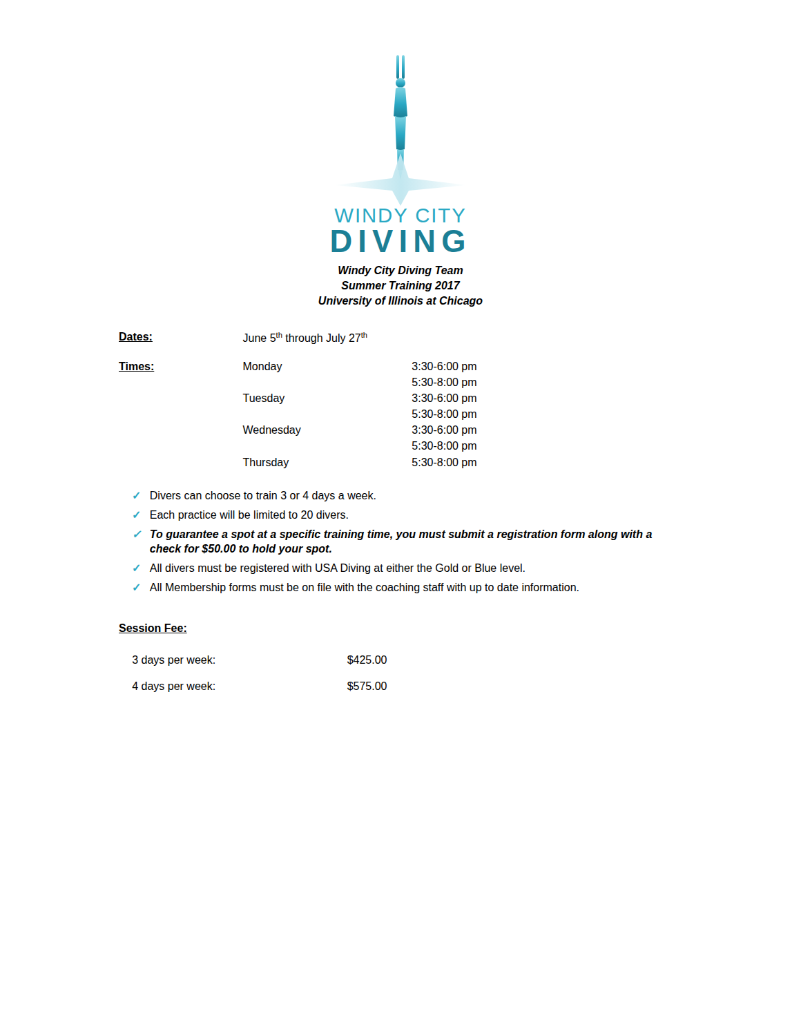WINDY CITY DIVING
Windy City Diving Team
Summer Training 2017
University of Illinois at Chicago
| Dates: | June 5 th through July 27 th |
| Times: | Monday | 3:30-6:00 pm |
| | | 5:30-8:00 pm |
| | Tuesday | 3:30-6:00 pm |
| | | 5:30-8:00 pm |
| | Wednesday | 3:30-6:00 pm |
| | | 5:30-8:00 pm |
| | Thursday | 5:30-8:00 pm |
Divers can choose to train 3 or 4 days a week.
Each practice will be limited to 20 divers.
To guarantee a spot at a specific training time, you must submit a registration form along with a check for $50.00 to hold your spot.
All divers must be registered with USA Diving at either the Gold or Blue level.
All Membership forms must be on file with the coaching staff with up to date information.
Session Fee:
| 3 days per week: | $425.00 |
| 4 days per week: | $575.00 |